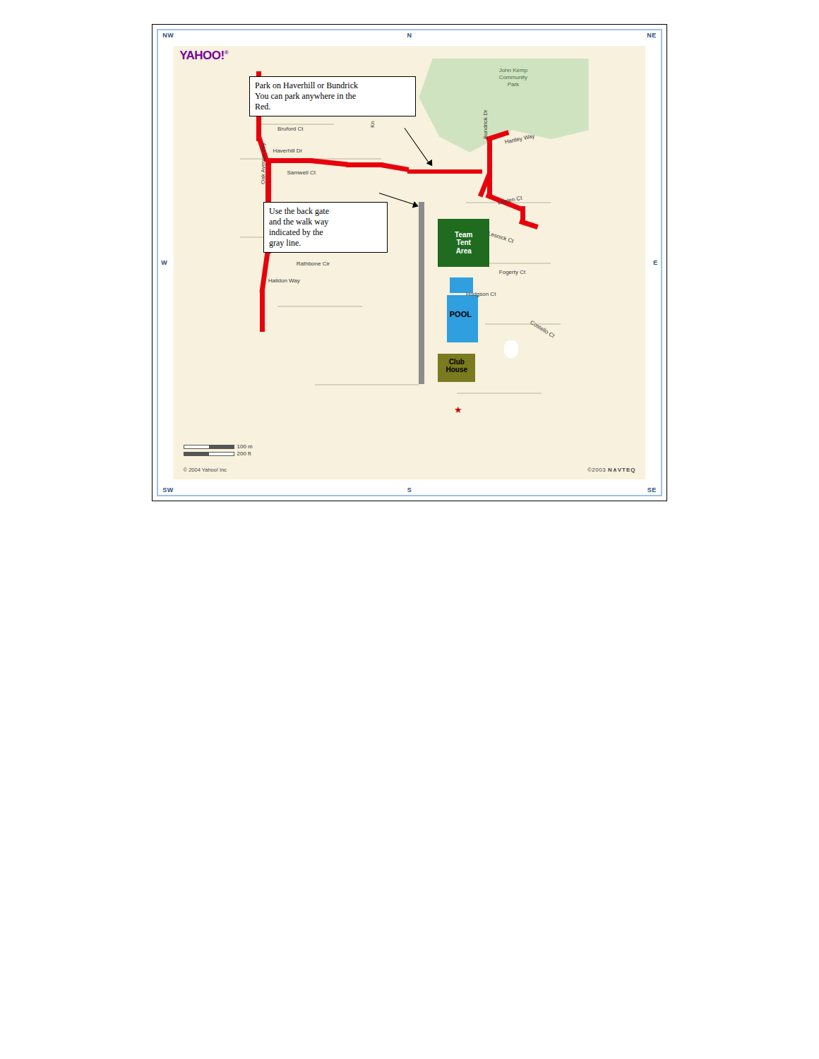NW N NE W E SW S SE
YAHOO!®
John Kemp
Community
Park
Team
Tent
Area
POOL
Club
House
★
Trower Ct
Daltrey Way
Bruford Ct
Haverhill Dr
Samwell Ct
Oak Avenue Pky
Rathbone Cir
Halidon Way
Bundrick Dr
Hartley Way
Lorden Ct
Lesnick Ct
Fogerty Ct
Hodgson Ct
Costello Ct
Kn
Ct
Park on Haverhill or Bundrick
You can park anywhere in the
Red.
Use the back gate
and the walk way
indicated by the
gray line.
100 m
200 ft
© 2004 Yahoo! Inc
©2003 N∧VTEQ